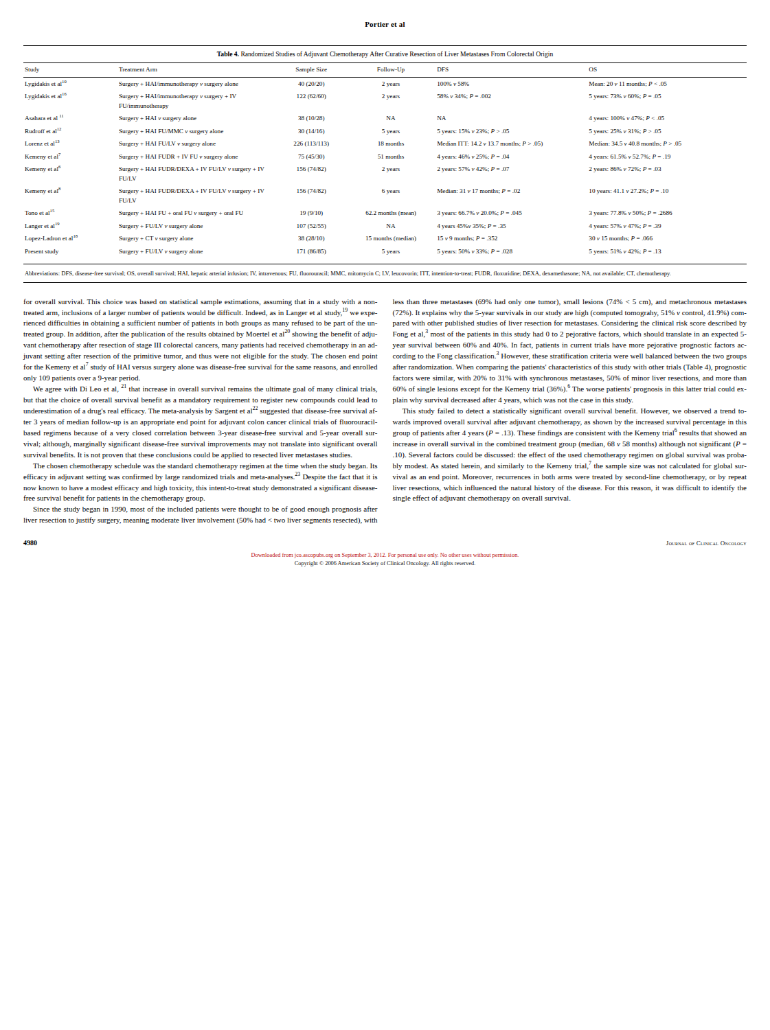Portier et al
Table 4. Randomized Studies of Adjuvant Chemotherapy After Curative Resection of Liver Metastases From Colorectal Origin
| Study | Treatment Arm | Sample Size | Follow-Up | DFS | OS |
| --- | --- | --- | --- | --- | --- |
| Lygidakis et al 10 | Surgery + HAI/immunotherapy v surgery alone | 40 (20/20) | 2 years | 100% v 58% | Mean: 20 v 11 months; P < .05 |
| Lygidakis et al 16 | Surgery + HAI/immunotherapy v surgery + IV FU/immunotherapy | 122 (62/60) | 2 years | 58% v 34%; P = .002 | 5 years: 73% v 60%; P = .05 |
| Asahara et al 11 | Surgery + HAI v surgery alone | 38 (10/28) | NA | NA | 4 years: 100% v 47%; P < .05 |
| Rudroff et al 12 | Surgery + HAI FU/MMC v surgery alone | 30 (14/16) | 5 years | 5 years: 15% v 23%; P > .05 | 5 years: 25% v 31%; P > .05 |
| Lorenz et al 13 | Surgery + HAI FU/LV v surgery alone | 226 (113/113) | 18 months | Median ITT: 14.2 v 13.7 months; P > .05) | Median: 34.5 v 40.8 months; P > .05 |
| Kemeny et al 7 | Surgery + HAI FUDR + IV FU v surgery alone | 75 (45/30) | 51 months | 4 years: 46% v 25%; P = .04 | 4 years: 61.5% v 52.7%; P = .19 |
| Kemeny et al 6 | Surgery + HAI FUDR/DEXA + IV FU/LV v surgery + IV FU/LV | 156 (74/82) | 2 years | 2 years: 57% v 42%; P = .07 | 2 years: 86% v 72%; P = .03 |
| Kemeny et al 8 | Surgery + HAI FUDR/DEXA + IV FU/LV v surgery + IV FU/LV | 156 (74/82) | 6 years | Median: 31 v 17 months; P = .02 | 10 years: 41.1 v 27.2%; P = .10 |
| Tono et al 15 | Surgery + HAI FU + oral FU v surgery + oral FU | 19 (9/10) | 62.2 months (mean) | 3 years: 66.7% v 20.0%; P = .045 | 3 years: 77.8% v 50%; P = .2686 |
| Langer et al 19 | Surgery + FU/LV v surgery alone | 107 (52/55) | NA | 4 years 45% v 35%; P = .35 | 4 years: 57% v 47%; P = .39 |
| Lopez-Ladron et al 18 | Surgery + CT v surgery alone | 38 (28/10) | 15 months (median) | 15 v 9 months; P = .352 | 30 v 15 months; P = .066 |
| Present study | Surgery + FU/LV v surgery alone | 171 (86/85) | 5 years | 5 years: 50% v 33%; P = .028 | 5 years: 51% v 42%; P = .13 |
Abbreviations: DFS, disease-free survival; OS, overall survival; HAI, hepatic arterial infusion; IV, intravenous; FU, fluorouracil; MMC, mitomycin C; LV, leucovorin; ITT, intention-to-treat; FUDR, floxuridine; DEXA, dexamethasone; NA, not available; CT, chemotherapy.
for overall survival. This choice was based on statistical sample estimations, assuming that in a study with a non-treated arm, inclusions of a larger number of patients would be difficult. Indeed, as in Langer et al study,19 we experienced difficulties in obtaining a sufficient number of patients in both groups as many refused to be part of the untreated group. In addition, after the publication of the results obtained by Moertel et al20 showing the benefit of adjuvant chemotherapy after resection of stage III colorectal cancers, many patients had received chemotherapy in an adjuvant setting after resection of the primitive tumor, and thus were not eligible for the study. The chosen end point for the Kemeny et al7 study of HAI versus surgery alone was disease-free survival for the same reasons, and enrolled only 109 patients over a 9-year period.
We agree with Di Leo et al, 21 that increase in overall survival remains the ultimate goal of many clinical trials, but that the choice of overall survival benefit as a mandatory requirement to register new compounds could lead to underestimation of a drug's real efficacy. The meta-analysis by Sargent et al22 suggested that disease-free survival after 3 years of median follow-up is an appropriate end point for adjuvant colon cancer clinical trials of fluorouracil-based regimens because of a very closed correlation between 3-year disease-free survival and 5-year overall survival; although, marginally significant disease-free survival improvements may not translate into significant overall survival benefits. It is not proven that these conclusions could be applied to resected liver metastases studies.
The chosen chemotherapy schedule was the standard chemotherapy regimen at the time when the study began. Its efficacy in adjuvant setting was confirmed by large randomized trials and meta-analyses.23 Despite the fact that it is now known to have a modest efficacy and high toxicity, this intent-to-treat study demonstrated a significant disease-free survival benefit for patients in the chemotherapy group.
Since the study began in 1990, most of the included patients were thought to be of good enough prognosis after liver resection to justify surgery, meaning moderate liver involvement (50% had < two liver segments resected), with less than three metastases (69% had only one tumor), small lesions (74% < 5 cm), and metachronous metastases (72%). It explains why the 5-year survivals in our study are high (computed tomograhy, 51% v control, 41.9%) compared with other published studies of liver resection for metastases. Considering the clinical risk score described by Fong et al,3 most of the patients in this study had 0 to 2 pejorative factors, which should translate in an expected 5-year survival between 60% and 40%. In fact, patients in current trials have more pejorative prognostic factors according to the Fong classification.3 However, these stratification criteria were well balanced between the two groups after randomization. When comparing the patients' characteristics of this study with other trials (Table 4), prognostic factors were similar, with 20% to 31% with synchronous metastases, 50% of minor liver resections, and more than 60% of single lesions except for the Kemeny trial (36%).6 The worse patients' prognosis in this latter trial could explain why survival decreased after 4 years, which was not the case in this study.
This study failed to detect a statistically significant overall survival benefit. However, we observed a trend towards improved overall survival after adjuvant chemotherapy, as shown by the increased survival percentage in this group of patients after 4 years (P = .13). These findings are consistent with the Kemeny trial6 results that showed an increase in overall survival in the combined treatment group (median, 68 v 58 months) although not significant (P = .10). Several factors could be discussed: the effect of the used chemotherapy regimen on global survival was probably modest. As stated herein, and similarly to the Kemeny trial,7 the sample size was not calculated for global survival as an end point. Moreover, recurrences in both arms were treated by second-line chemotherapy, or by repeat liver resections, which influenced the natural history of the disease. For this reason, it was difficult to identify the single effect of adjuvant chemotherapy on overall survival.
4980 Journal of Clinical Oncology
Downloaded from jco.ascopubs.org on September 3, 2012. For personal use only. No other uses without permission.
Copyright © 2006 American Society of Clinical Oncology. All rights reserved.